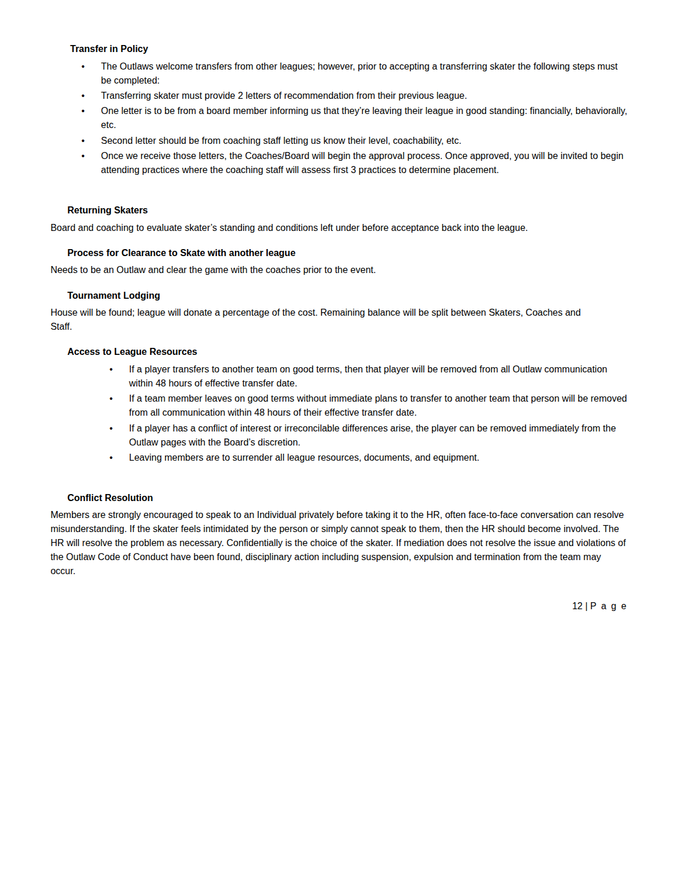Transfer in Policy
The Outlaws welcome transfers from other leagues; however, prior to accepting a transferring skater the following steps must be completed:
Transferring skater must provide 2 letters of recommendation from their previous league.
One letter is to be from a board member informing us that they’re leaving their league in good standing: financially, behaviorally, etc.
Second letter should be from coaching staff letting us know their level, coachability, etc.
Once we receive those letters, the Coaches/Board will begin the approval process. Once approved, you will be invited to begin attending practices where the coaching staff will assess first 3 practices to determine placement.
Returning Skaters
Board and coaching to evaluate skater’s standing and conditions left under before acceptance back into the league.
Process for Clearance to Skate with another league
Needs to be an Outlaw and clear the game with the coaches prior to the event.
Tournament Lodging
House will be found; league will donate a percentage of the cost. Remaining balance will be split between Skaters, Coaches and
Staff.
Access to League Resources
If a player transfers to another team on good terms, then that player will be removed from all Outlaw communication within 48 hours of effective transfer date.
If a team member leaves on good terms without immediate plans to transfer to another team that person will be removed from all communication within 48 hours of their effective transfer date.
If a player has a conflict of interest or irreconcilable differences arise, the player can be removed immediately from the Outlaw pages with the Board’s discretion.
Leaving members are to surrender all league resources, documents, and equipment.
Conflict Resolution
Members are strongly encouraged to speak to an Individual privately before taking it to the HR, often face-to-face conversation can resolve misunderstanding. If the skater feels intimidated by the person or simply cannot speak to them, then the HR should become involved. The HR will resolve the problem as necessary. Confidentially is the choice of the skater. If mediation does not resolve the issue and violations of the Outlaw Code of Conduct have been found, disciplinary action including suspension, expulsion and termination from the team may occur.
12 | P a g e